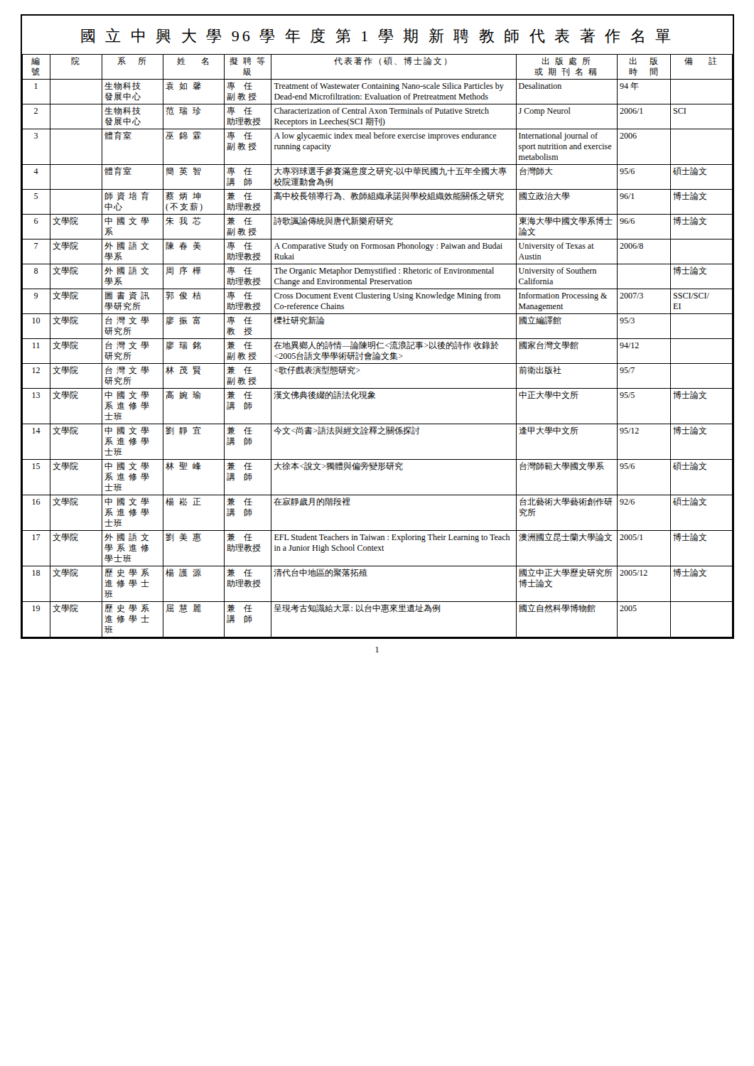國 立 中 興 大 學 96 學 年 度 第 1 學 期 新 聘 教 師 代 表 著 作 名 單
| 編 號 | 院 | 系 所 | 姓 名 | 擬 聘 等 級 | 代表著作（碩、博士論文） | 出 版 處 所 或 期 刊 名 稱 | 出 版 時 間 | 備 註 |
| --- | --- | --- | --- | --- | --- | --- | --- | --- |
| 1 | | 生物科技 發展中心 | 袁 如 馨 | 專 任 副 教 授 | Treatment of Wastewater Containing Nano-scale Silica Particles by Dead-end Microfiltration: Evaluation of Pretreatment Methods | Desalination | 94 年 | |
| 2 | | 生物科技 發展中心 | 范 瑞 珍 | 專 任 助理教授 | Characterization of Central Axon Terminals of Putative Stretch Receptors in Leeches(SCI 期刊) | J Comp Neurol | 2006/1 | SCI |
| 3 | | 體育室 | 巫 錦 霖 | 專 任 副 教 授 | A low glycaemic index meal before exercise improves endurance running capacity | International journal of sport nutrition and exercise metabolism | 2006 | |
| 4 | | 體育室 | 簡 英 智 | 專 任 講 師 | 大專羽球選手參賽滿意度之研究-以中華民國九十五年全國大專校院運動會為例 | 台灣師大 | 95/6 | 碩士論文 |
| 5 | | 師 資 培 育 中心 | 蔡 炳 坤 (不支薪) | 兼 任 助理教授 | 高中校長領導行為、教師組織承諾與學校組織效能關係之研究 | 國立政治大學 | 96/1 | 博士論文 |
| 6 | 文學院 | 中 國 文 學 系 | 朱 我 芯 | 兼 任 副 教 授 | 詩歌諷諭傳統與唐代新樂府研究 | 東海大學中國文學系博士論文 | 96/6 | 博士論文 |
| 7 | 文學院 | 外 國 語 文 學系 | 陳 春 美 | 專 任 助理教授 | A Comparative Study on Formosan Phonology : Paiwan and Budai Rukai | University of Texas at Austin | 2006/8 | |
| 8 | 文學院 | 外 國 語 文 學系 | 周 序 樺 | 專 任 助理教授 | The Organic Metaphor Demystified : Rhetoric of Environmental Change and Environmental Preservation | University of Southern California | | 博士論文 |
| 9 | 文學院 | 圖 書 資 訊 學研究所 | 郭 俊 桔 | 專 任 助理教授 | Cross Document Event Clustering Using Knowledge Mining from Co-reference Chains | Information Processing & Management | 2007/3 | SSCI/SCI/ EI |
| 10 | 文學院 | 台 灣 文 學 研究所 | 廖 振 富 | 專 任 教 授 | 櫟社研究新論 | 國立編譯館 | 95/3 | |
| 11 | 文學院 | 台 灣 文 學 研究所 | 廖 瑞 銘 | 兼 任 副 教 授 | 在地異鄉人的詩情—論陳明仁<流浪記事>以後的詩作 收錄於<2005台語文學學術研討會論文集> | 國家台灣文學館 | 94/12 | |
| 12 | 文學院 | 台 灣 文 學 研究所 | 林 茂 賢 | 兼 任 副 教 授 | <歌仔戲表演型態研究> | 前衛出版社 | 95/7 | |
| 13 | 文學院 | 中 國 文 學 系 進 修 學 士班 | 高 婉 瑜 | 兼 任 講 師 | 漢文佛典後綴的語法化現象 | 中正大學中文所 | 95/5 | 博士論文 |
| 14 | 文學院 | 中 國 文 學 系 進 修 學 士班 | 劉 靜 宜 | 兼 任 講 師 | 今文<尚書>語法與經文詮釋之關係探討 | 逢甲大學中文所 | 95/12 | 博士論文 |
| 15 | 文學院 | 中 國 文 學 系 進 修 學 士班 | 林 聖 峰 | 兼 任 講 師 | 大徐本<說文>獨體與偏旁變形研究 | 台灣師範大學國文學系 | 95/6 | 碩士論文 |
| 16 | 文學院 | 中 國 文 學 系 進 修 學 士班 | 楊 崧 正 | 兼 任 講 師 | 在寂靜歲月的階段裡 | 台北藝術大學藝術創作研究所 | 92/6 | 碩士論文 |
| 17 | 文學院 | 外 國 語 文 學 系 進 修 學士班 | 劉 美 惠 | 兼 任 助理教授 | EFL Student Teachers in Taiwan : Exploring Their Learning to Teach in a Junior High School Context | 澳洲國立昆士蘭大學論文 | 2005/1 | 博士論文 |
| 18 | 文學院 | 歷 史 學 系 進 修 學 士 班 | 楊 護 源 | 兼 任 助理教授 | 清代台中地區的聚落拓殖 | 國立中正大學歷史研究所博士論文 | 2005/12 | 博士論文 |
| 19 | 文學院 | 歷 史 學 系 進 修 學 士 班 | 屈 慧 麗 | 兼 任 講 師 | 呈現考古知識給大眾: 以台中惠來里遺址為例 | 國立自然科學博物館 | 2005 | |
1